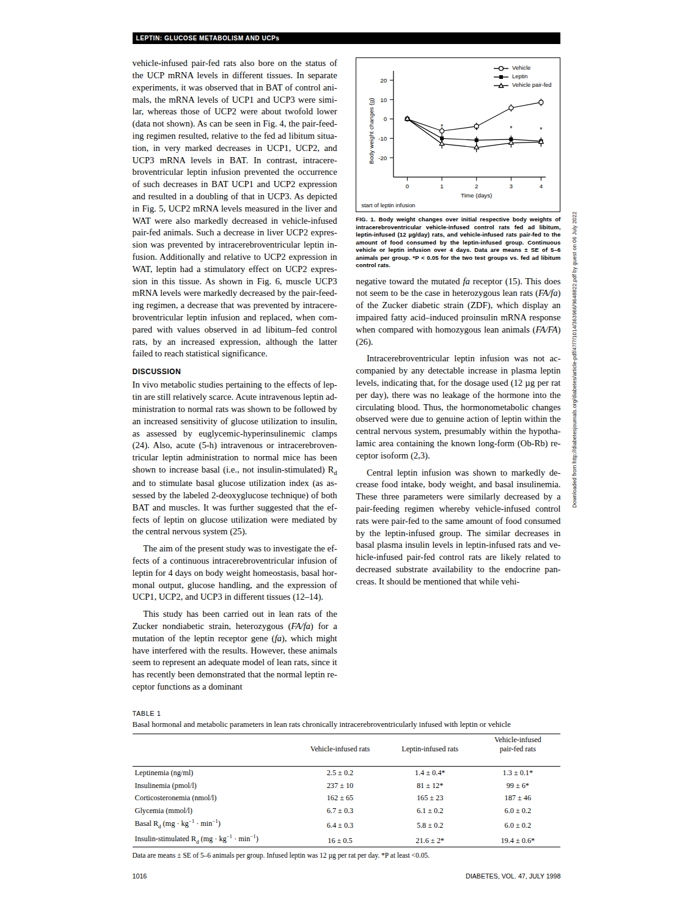LEPTIN: GLUCOSE METABOLISM AND UCPs
Downloaded from http://diabetesjournals.org/diabetes/article-pdf/47/7/1014/363966/9648822.pdf by guest on 06 July 2022
vehicle-infused pair-fed rats also bore on the status of the UCP mRNA levels in different tissues. In separate experiments, it was observed that in BAT of control animals, the mRNA levels of UCP1 and UCP3 were similar, whereas those of UCP2 were about twofold lower (data not shown). As can be seen in Fig. 4, the pair-feeding regimen resulted, relative to the fed ad libitum situation, in very marked decreases in UCP1, UCP2, and UCP3 mRNA levels in BAT. In contrast, intracerebroventricular leptin infusion prevented the occurrence of such decreases in BAT UCP1 and UCP2 expression and resulted in a doubling of that in UCP3. As depicted in Fig. 5, UCP2 mRNA levels measured in the liver and WAT were also markedly decreased in vehicle-infused pair-fed animals. Such a decrease in liver UCP2 expression was prevented by intracerebroventricular leptin infusion. Additionally and relative to UCP2 expression in WAT, leptin had a stimulatory effect on UCP2 expression in this tissue. As shown in Fig. 6, muscle UCP3 mRNA levels were markedly decreased by the pair-feeding regimen, a decrease that was prevented by intracerebroventricular leptin infusion and replaced, when compared with values observed in ad libitum–fed control rats, by an increased expression, although the latter failed to reach statistical significance.
Discussion
In vivo metabolic studies pertaining to the effects of leptin are still relatively scarce. Acute intravenous leptin administration to normal rats was shown to be followed by an increased sensitivity of glucose utilization to insulin, as assessed by euglycemic-hyperinsulinemic clamps (24). Also, acute (5-h) intravenous or intracerebroventricular leptin administration to normal mice has been shown to increase basal (i.e., not insulin-stimulated) Rd and to stimulate basal glucose utilization index (as assessed by the labeled 2-deoxyglucose technique) of both BAT and muscles. It was further suggested that the effects of leptin on glucose utilization were mediated by the central nervous system (25).
The aim of the present study was to investigate the effects of a continuous intracerebroventricular infusion of leptin for 4 days on body weight homeostasis, basal hormonal output, glucose handling, and the expression of UCP1, UCP2, and UCP3 in different tissues (12–14).
This study has been carried out in lean rats of the Zucker nondiabetic strain, heterozygous (FA/fa) for a mutation of the leptin receptor gene (fa), which might have interfered with the results. However, these animals seem to represent an adequate model of lean rats, since it has recently been demonstrated that the normal leptin receptor functions as a dominant
20 10 0 -10 -20 0 1 2 3 4 Body weight changes (g) Time (days) * * * *
Vehicle
Leptin
Vehicle pair-fed
start of leptin infusion
FIG. 1. Body weight changes over initial respective body weights of intracerebroventricular vehicle-infused control rats fed ad libitum, leptin-infused (12 µg/day) rats, and vehicle-infused rats pair-fed to the amount of food consumed by the leptin-infused group. Continuous vehicle or leptin infusion over 4 days. Data are means ± SE of 5–6 animals per group. *P < 0.05 for the two test groups vs. fed ad libitum control rats.
negative toward the mutated fa receptor (15). This does not seem to be the case in heterozygous lean rats (FA/fa) of the Zucker diabetic strain (ZDF), which display an impaired fatty acid–induced proinsulin mRNA response when compared with homozygous lean animals (FA/FA) (26).
Intracerebroventricular leptin infusion was not accompanied by any detectable increase in plasma leptin levels, indicating that, for the dosage used (12 µg per rat per day), there was no leakage of the hormone into the circulating blood. Thus, the hormonometabolic changes observed were due to genuine action of leptin within the central nervous system, presumably within the hypothalamic area containing the known long-form (Ob-Rb) receptor isoform (2,3).
Central leptin infusion was shown to markedly decrease food intake, body weight, and basal insulinemia. These three parameters were similarly decreased by a pair-feeding regimen whereby vehicle-infused control rats were pair-fed to the same amount of food consumed by the leptin-infused group. The similar decreases in basal plasma insulin levels in leptin-infused rats and vehicle-infused pair-fed control rats are likely related to decreased substrate availability to the endocrine pancreas. It should be mentioned that while vehi-
TABLE 1
Basal hormonal and metabolic parameters in lean rats chronically intracerebroventricularly infused with leptin or vehicle
| | Vehicle-infused rats | Leptin-infused rats | Vehicle-infused pair-fed rats |
| --- | --- | --- | --- |
| Leptinemia (ng/ml) | 2.5 ± 0.2 | 1.4 ± 0.4* | 1.3 ± 0.1* |
| Insulinemia (pmol/l) | 237 ± 10 | 81 ± 12* | 99 ± 6* |
| Corticosteronemia (nmol/l) | 162 ± 65 | 165 ± 23 | 187 ± 46 |
| Glycemia (mmol/l) | 6.7 ± 0.3 | 6.1 ± 0.2 | 6.0 ± 0.2 |
| Basal R d (mg · kg −1 · min −1 ) | 6.4 ± 0.3 | 5.8 ± 0.2 | 6.0 ± 0.2 |
| Insulin-stimulated R d (mg · kg −1 · min −1 ) | 16 ± 0.5 | 21.6 ± 2* | 19.4 ± 0.6* |
Data are means ± SE of 5–6 animals per group. Infused leptin was 12 µg per rat per day. *P at least <0.05.
1016
DIABETES, VOL. 47, JULY 1998